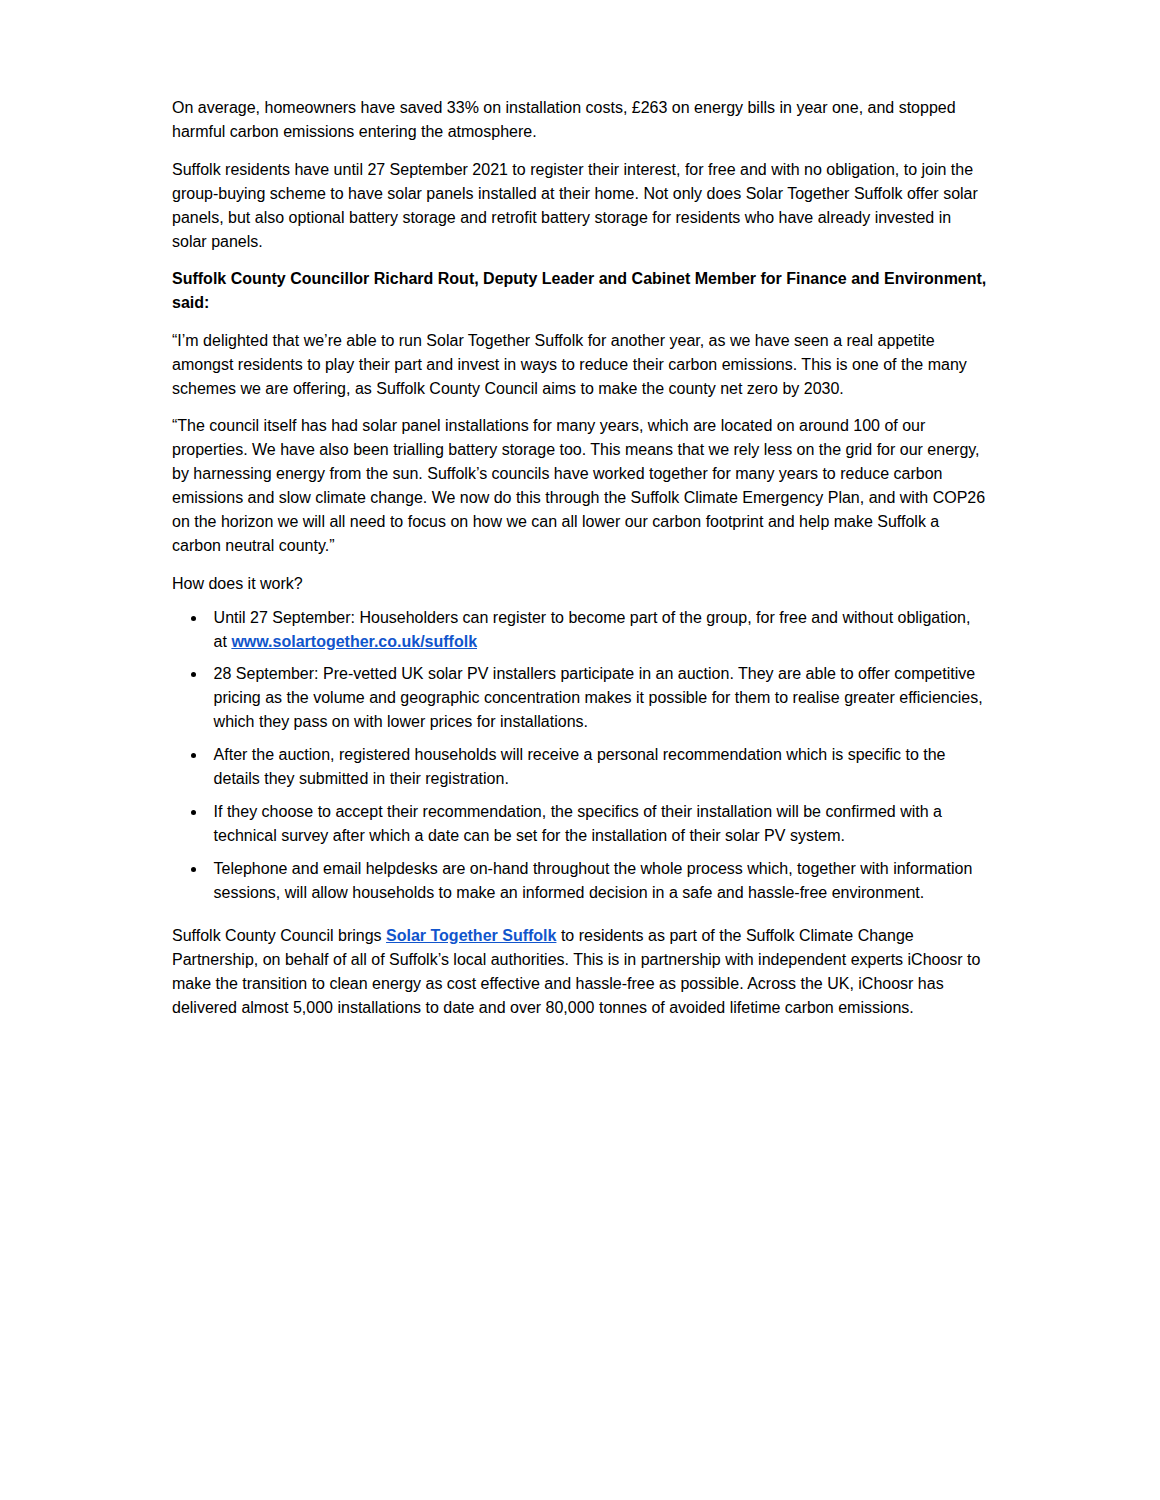On average, homeowners have saved 33% on installation costs, £263 on energy bills in year one, and stopped harmful carbon emissions entering the atmosphere.
Suffolk residents have until 27 September 2021 to register their interest, for free and with no obligation, to join the group-buying scheme to have solar panels installed at their home. Not only does Solar Together Suffolk offer solar panels, but also optional battery storage and retrofit battery storage for residents who have already invested in solar panels.
Suffolk County Councillor Richard Rout, Deputy Leader and Cabinet Member for Finance and Environment, said:
“I’m delighted that we’re able to run Solar Together Suffolk for another year, as we have seen a real appetite amongst residents to play their part and invest in ways to reduce their carbon emissions. This is one of the many schemes we are offering, as Suffolk County Council aims to make the county net zero by 2030.
“The council itself has had solar panel installations for many years, which are located on around 100 of our properties. We have also been trialling battery storage too. This means that we rely less on the grid for our energy, by harnessing energy from the sun. Suffolk’s councils have worked together for many years to reduce carbon emissions and slow climate change. We now do this through the Suffolk Climate Emergency Plan, and with COP26 on the horizon we will all need to focus on how we can all lower our carbon footprint and help make Suffolk a carbon neutral county.”
How does it work?
Until 27 September: Householders can register to become part of the group, for free and without obligation, at www.solartogether.co.uk/suffolk
28 September: Pre-vetted UK solar PV installers participate in an auction. They are able to offer competitive pricing as the volume and geographic concentration makes it possible for them to realise greater efficiencies, which they pass on with lower prices for installations.
After the auction, registered households will receive a personal recommendation which is specific to the details they submitted in their registration.
If they choose to accept their recommendation, the specifics of their installation will be confirmed with a technical survey after which a date can be set for the installation of their solar PV system.
Telephone and email helpdesks are on-hand throughout the whole process which, together with information sessions, will allow households to make an informed decision in a safe and hassle-free environment.
Suffolk County Council brings Solar Together Suffolk to residents as part of the Suffolk Climate Change Partnership, on behalf of all of Suffolk’s local authorities. This is in partnership with independent experts iChoosr to make the transition to clean energy as cost effective and hassle-free as possible. Across the UK, iChoosr has delivered almost 5,000 installations to date and over 80,000 tonnes of avoided lifetime carbon emissions.